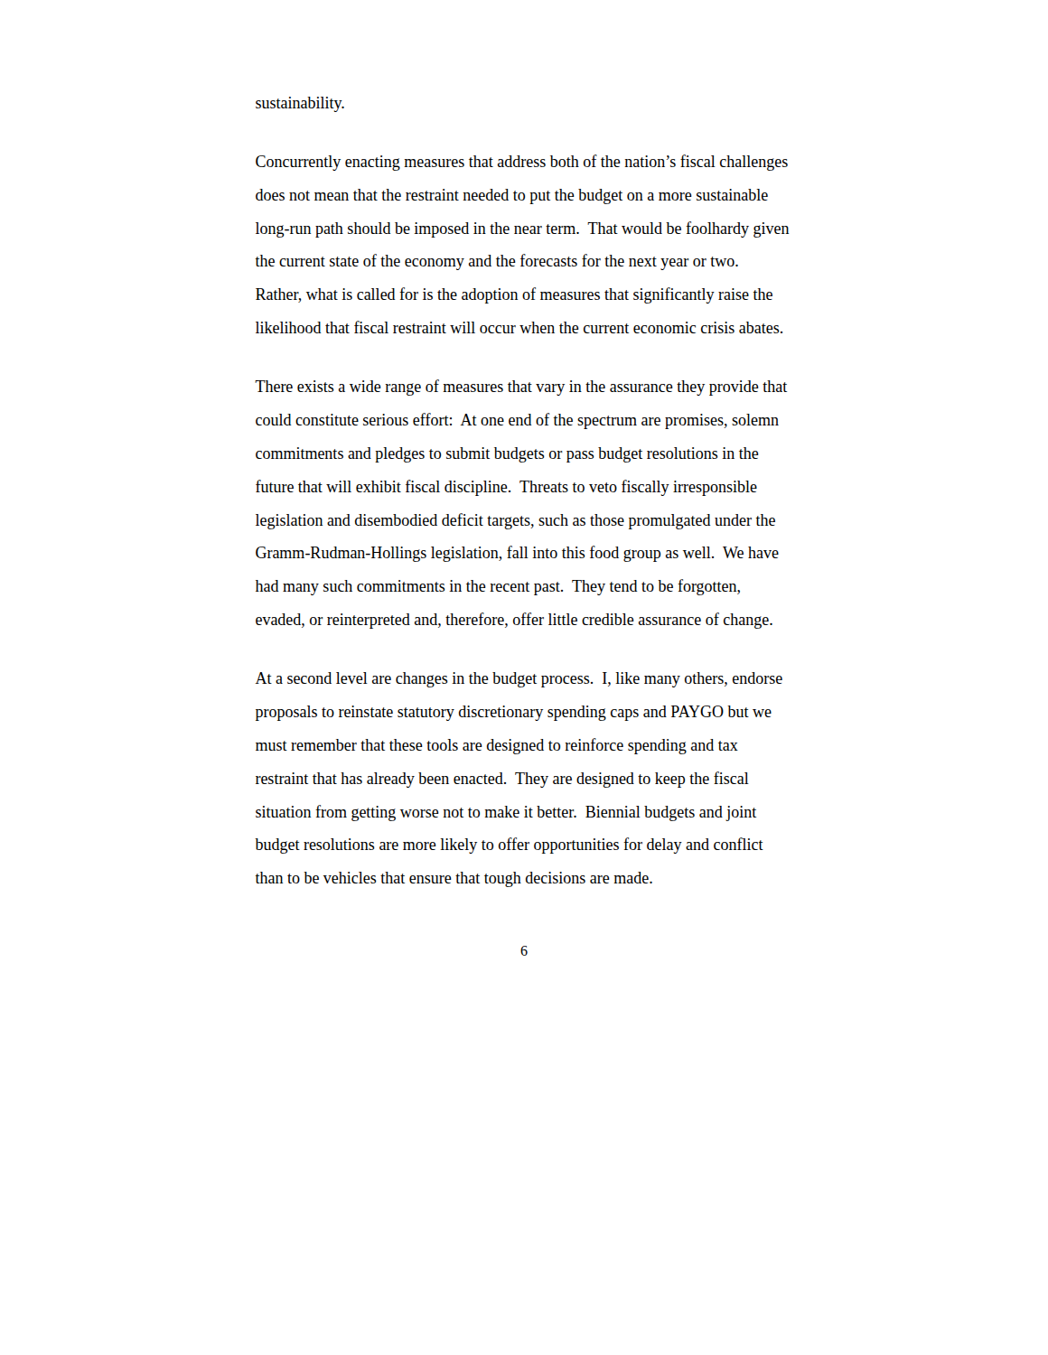sustainability.
Concurrently enacting measures that address both of the nation’s fiscal challenges does not mean that the restraint needed to put the budget on a more sustainable long-run path should be imposed in the near term. That would be foolhardy given the current state of the economy and the forecasts for the next year or two. Rather, what is called for is the adoption of measures that significantly raise the likelihood that fiscal restraint will occur when the current economic crisis abates.
There exists a wide range of measures that vary in the assurance they provide that could constitute serious effort: At one end of the spectrum are promises, solemn commitments and pledges to submit budgets or pass budget resolutions in the future that will exhibit fiscal discipline. Threats to veto fiscally irresponsible legislation and disembodied deficit targets, such as those promulgated under the Gramm-Rudman-Hollings legislation, fall into this food group as well. We have had many such commitments in the recent past. They tend to be forgotten, evaded, or reinterpreted and, therefore, offer little credible assurance of change.
At a second level are changes in the budget process. I, like many others, endorse proposals to reinstate statutory discretionary spending caps and PAYGO but we must remember that these tools are designed to reinforce spending and tax restraint that has already been enacted. They are designed to keep the fiscal situation from getting worse not to make it better. Biennial budgets and joint budget resolutions are more likely to offer opportunities for delay and conflict than to be vehicles that ensure that tough decisions are made.
6